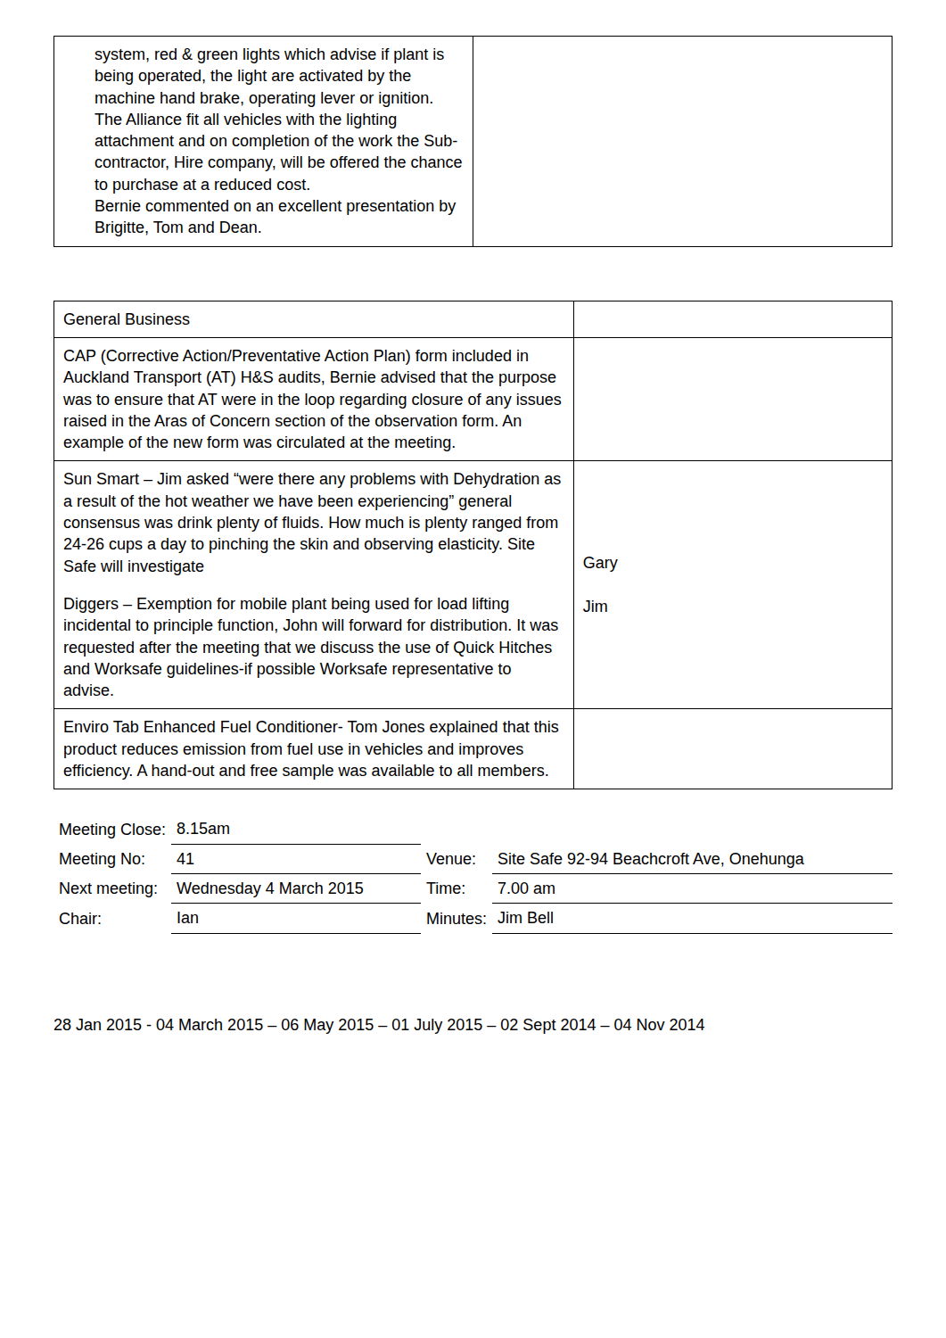| system, red & green lights which advise if plant is being operated, the light are activated by the machine hand brake, operating lever or ignition. The Alliance fit all vehicles with the lighting attachment and on completion of the work the Sub-contractor, Hire company, will be offered the chance to purchase at a reduced cost. Bernie commented on an excellent presentation by Brigitte, Tom and Dean. | |
| General Business | |
| CAP (Corrective Action/Preventative Action Plan) form included in Auckland Transport (AT) H&S audits, Bernie advised that the purpose was to ensure that AT were in the loop regarding closure of any issues raised in the Aras of Concern section of the observation form. An example of the new form was circulated at the meeting. | |
| Sun Smart – Jim asked “were there any problems with Dehydration as a result of the hot weather we have been experiencing” general consensus was drink plenty of fluids. How much is plenty ranged from 24-26 cups a day to pinching the skin and observing elasticity. Site Safe will investigate Diggers – Exemption for mobile plant being used for load lifting incidental to principle function, John will forward for distribution. It was requested after the meeting that we discuss the use of Quick Hitches and Worksafe guidelines-if possible Worksafe representative to advise. | Gary Jim |
| Enviro Tab Enhanced Fuel Conditioner- Tom Jones explained that this product reduces emission from fuel use in vehicles and improves efficiency. A hand-out and free sample was available to all members. | |
| Meeting Close: | 8.15am | | |
| Meeting No: | 41 | Venue: | Site Safe 92-94 Beachcroft Ave, Onehunga |
| Next meeting: | Wednesday 4 March 2015 | Time: | 7.00 am |
| Chair: | Ian | Minutes: | Jim Bell |
28 Jan 2015 - 04 March 2015 – 06 May 2015 – 01 July 2015 – 02 Sept 2014 – 04 Nov 2014